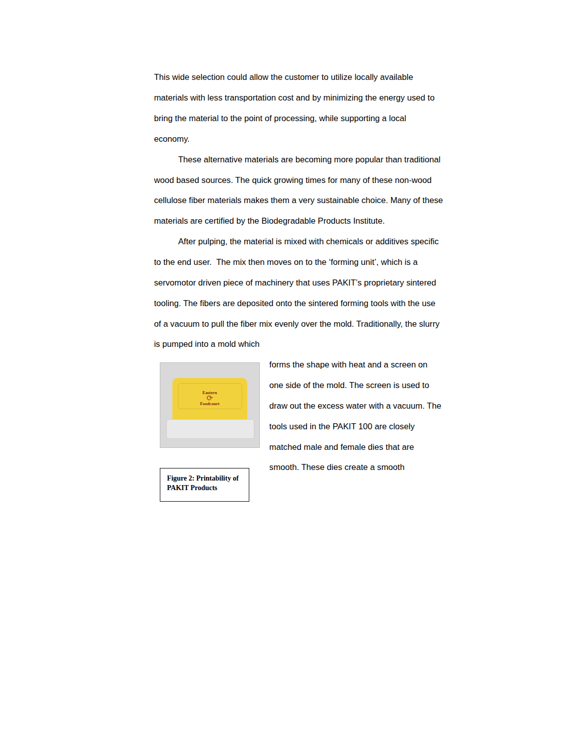This wide selection could allow the customer to utilize locally available materials with less transportation cost and by minimizing the energy used to bring the material to the point of processing, while supporting a local economy.
These alternative materials are becoming more popular than traditional wood based sources. The quick growing times for many of these non-wood cellulose fiber materials makes them a very sustainable choice. Many of these materials are certified by the Biodegradable Products Institute.
After pulping, the material is mixed with chemicals or additives specific to the end user. The mix then moves on to the ‘forming unit’, which is a servomotor driven piece of machinery that uses PAKIT’s proprietary sintered tooling. The fibers are deposited onto the sintered forming tools with the use of a vacuum to pull the fiber mix evenly over the mold. Traditionally, the slurry is pumped into a mold which
Eastern⟳Foodcourt
Figure 2: Printability of PAKIT Products
forms the shape with heat and a screen on one side of the mold. The screen is used to draw out the excess water with a vacuum. The tools used in the PAKIT 100 are closely matched male and female dies that are smooth. These dies create a smooth